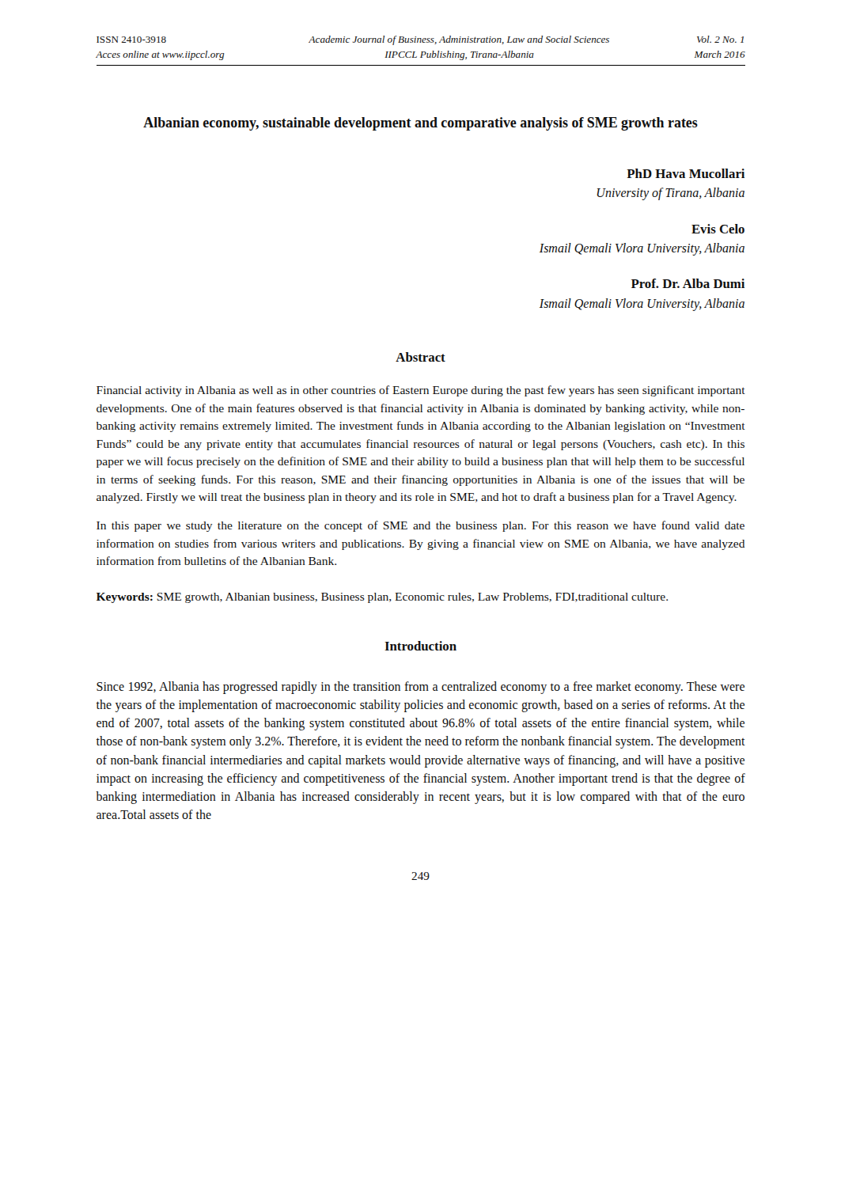ISSN 2410-3918
Acces online at www.iipccl.org
Academic Journal of Business, Administration, Law and Social Sciences
IIPCCL Publishing, Tirana-Albania
Vol. 2 No. 1
March 2016
Albanian economy, sustainable development and comparative analysis of SME growth rates
PhD Hava Mucollari
University of Tirana, Albania
Evis Celo
Ismail Qemali Vlora University, Albania
Prof. Dr. Alba Dumi
Ismail Qemali Vlora University, Albania
Abstract
Financial activity in Albania as well as in other countries of Eastern Europe during the past few years has seen significant important developments. One of the main features observed is that financial activity in Albania is dominated by banking activity, while non-banking activity remains extremely limited. The investment funds in Albania according to the Albanian legislation on “Investment Funds” could be any private entity that accumulates financial resources of natural or legal persons (Vouchers, cash etc). In this paper we will focus precisely on the definition of SME and their ability to build a business plan that will help them to be successful in terms of seeking funds. For this reason, SME and their financing opportunities in Albania is one of the issues that will be analyzed. Firstly we will treat the business plan in theory and its role in SME, and hot to draft a business plan for a Travel Agency.
In this paper we study the literature on the concept of SME and the business plan. For this reason we have found valid date information on studies from various writers and publications. By giving a financial view on SME on Albania, we have analyzed information from bulletins of the Albanian Bank.
Keywords: SME growth, Albanian business, Business plan, Economic rules, Law Problems, FDI,traditional culture.
Introduction
Since 1992, Albania has progressed rapidly in the transition from a centralized economy to a free market economy. These were the years of the implementation of macroeconomic stability policies and economic growth, based on a series of reforms. At the end of 2007, total assets of the banking system constituted about 96.8% of total assets of the entire financial system, while those of non-bank system only 3.2%. Therefore, it is evident the need to reform the nonbank financial system. The development of non-bank financial intermediaries and capital markets would provide alternative ways of financing, and will have a positive impact on increasing the efficiency and competitiveness of the financial system. Another important trend is that the degree of banking intermediation in Albania has increased considerably in recent years, but it is low compared with that of the euro area.Total assets of the
249